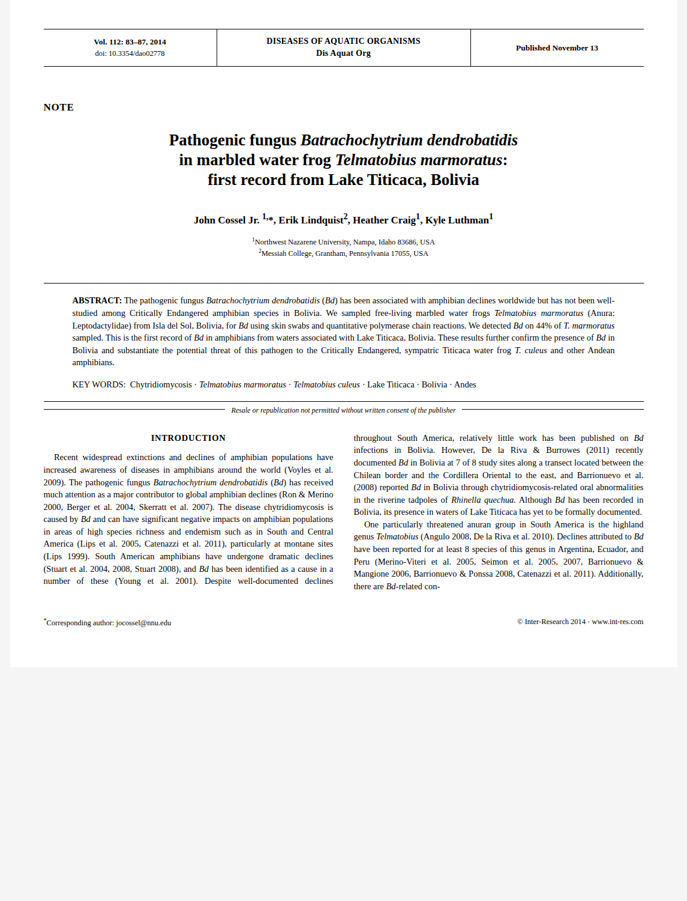Vol. 112: 83–87, 2014
doi: 10.3354/dao02778
DISEASES OF AQUATIC ORGANISMS
Dis Aquat Org
Published November 13
NOTE
Pathogenic fungus Batrachochytrium dendrobatidis
in marbled water frog Telmatobius marmoratus:
first record from Lake Titicaca, Bolivia
John Cossel Jr. 1,*, Erik Lindquist2, Heather Craig1, Kyle Luthman1
1Northwest Nazarene University, Nampa, Idaho 83686, USA
2Messiah College, Grantham, Pennsylvania 17055, USA
ABSTRACT: The pathogenic fungus Batrachochytrium dendrobatidis (Bd) has been associated with amphibian declines worldwide but has not been well-studied among Critically Endangered amphibian species in Bolivia. We sampled free-living marbled water frogs Telmatobius marmoratus (Anura: Leptodactylidae) from Isla del Sol, Bolivia, for Bd using skin swabs and quantitative polymerase chain reactions. We detected Bd on 44% of T. marmoratus sampled. This is the first record of Bd in amphibians from waters associated with Lake Titicaca, Bolivia. These results further confirm the presence of Bd in Bolivia and substantiate the potential threat of this pathogen to the Critically Endangered, sympatric Titicaca water frog T. culeus and other Andean amphibians.
KEY WORDS: Chytridiomycosis · Telmatobius marmoratus · Telmatobius culeus · Lake Titicaca · Bolivia · Andes
Resale or republication not permitted without written consent of the publisher
INTRODUCTION
Recent widespread extinctions and declines of amphibian populations have increased awareness of diseases in amphibians around the world (Voyles et al. 2009). The pathogenic fungus Batrachochytrium dendrobatidis (Bd) has received much attention as a major contributor to global amphibian declines (Ron & Merino 2000, Berger et al. 2004, Skerratt et al. 2007). The disease chytridiomycosis is caused by Bd and can have significant negative impacts on amphibian populations in areas of high species richness and endemism such as in South and Central America (Lips et al. 2005, Catenazzi et al. 2011), particularly at montane sites (Lips 1999). South American amphibians have undergone dramatic declines (Stuart et al. 2004, 2008, Stuart 2008), and Bd has been identified as a cause in a number of these (Young et al. 2001). Despite well-documented declines throughout South America, relatively little work has been published on Bd infections in Bolivia. However, De la Riva & Burrowes (2011) recently documented Bd in Bolivia at 7 of 8 study sites along a transect located between the Chilean border and the Cordillera Oriental to the east, and Barrionuevo et al. (2008) reported Bd in Bolivia through chytridiomycosis-related oral abnormalities in the riverine tadpoles of Rhinella quechua. Although Bd has been recorded in Bolivia, its presence in waters of Lake Titicaca has yet to be formally documented.
One particularly threatened anuran group in South America is the highland genus Telmatobius (Angulo 2008, De la Riva et al. 2010). Declines attributed to Bd have been reported for at least 8 species of this genus in Argentina, Ecuador, and Peru (Merino-Viteri et al. 2005, Seimon et al. 2005, 2007, Barrionuevo & Mangione 2006, Barrionuevo & Ponssa 2008, Catenazzi et al. 2011). Additionally, there are Bd-related con-
*Corresponding author: jocossel@nnu.edu
© Inter-Research 2014 · www.int-res.com